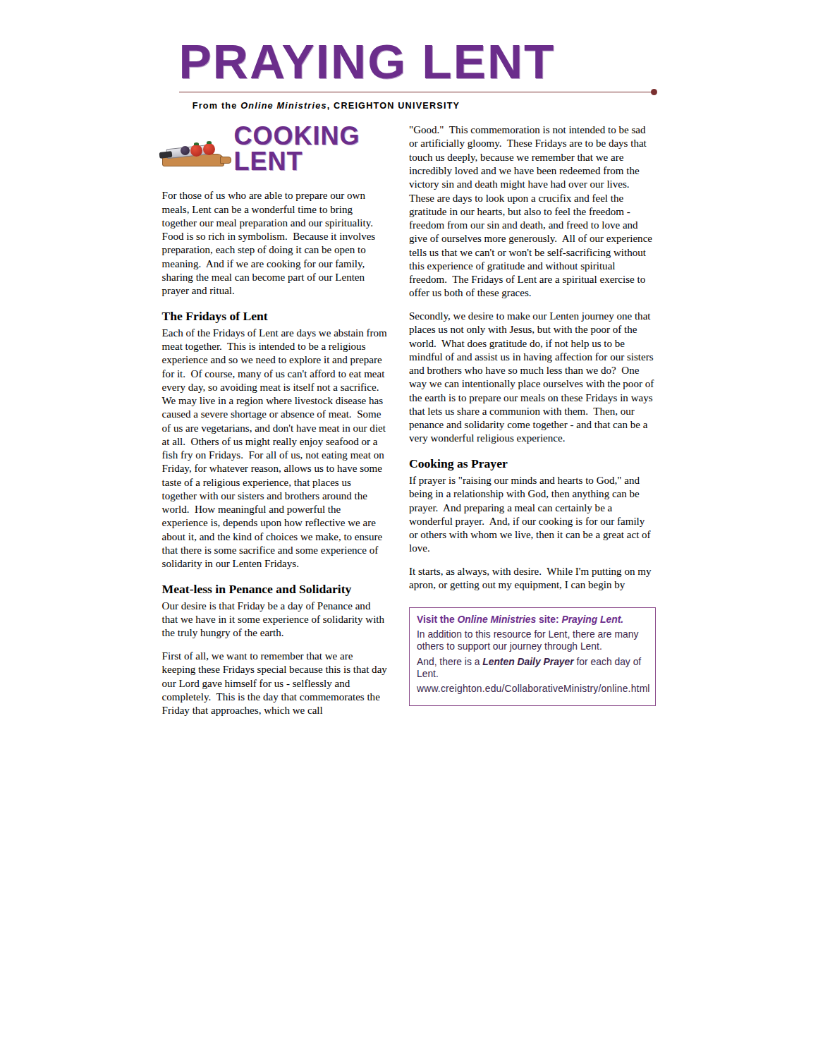PRAYING LENT
From the Online Ministries, CREIGHTON UNIVERSITY
COOKING LENT
For those of us who are able to prepare our own meals, Lent can be a wonderful time to bring together our meal preparation and our spirituality. Food is so rich in symbolism. Because it involves preparation, each step of doing it can be open to meaning. And if we are cooking for our family, sharing the meal can become part of our Lenten prayer and ritual.
The Fridays of Lent
Each of the Fridays of Lent are days we abstain from meat together. This is intended to be a religious experience and so we need to explore it and prepare for it. Of course, many of us can't afford to eat meat every day, so avoiding meat is itself not a sacrifice. We may live in a region where livestock disease has caused a severe shortage or absence of meat. Some of us are vegetarians, and don't have meat in our diet at all. Others of us might really enjoy seafood or a fish fry on Fridays. For all of us, not eating meat on Friday, for whatever reason, allows us to have some taste of a religious experience, that places us together with our sisters and brothers around the world. How meaningful and powerful the experience is, depends upon how reflective we are about it, and the kind of choices we make, to ensure that there is some sacrifice and some experience of solidarity in our Lenten Fridays.
Meat-less in Penance and Solidarity
Our desire is that Friday be a day of Penance and that we have in it some experience of solidarity with the truly hungry of the earth.
First of all, we want to remember that we are keeping these Fridays special because this is that day our Lord gave himself for us - selflessly and completely. This is the day that commemorates the Friday that approaches, which we call
"Good." This commemoration is not intended to be sad or artificially gloomy. These Fridays are to be days that touch us deeply, because we remember that we are incredibly loved and we have been redeemed from the victory sin and death might have had over our lives. These are days to look upon a crucifix and feel the gratitude in our hearts, but also to feel the freedom - freedom from our sin and death, and freed to love and give of ourselves more generously. All of our experience tells us that we can't or won't be self-sacrificing without this experience of gratitude and without spiritual freedom. The Fridays of Lent are a spiritual exercise to offer us both of these graces.
Secondly, we desire to make our Lenten journey one that places us not only with Jesus, but with the poor of the world. What does gratitude do, if not help us to be mindful of and assist us in having affection for our sisters and brothers who have so much less than we do? One way we can intentionally place ourselves with the poor of the earth is to prepare our meals on these Fridays in ways that lets us share a communion with them. Then, our penance and solidarity come together - and that can be a very wonderful religious experience.
Cooking as Prayer
If prayer is "raising our minds and hearts to God," and being in a relationship with God, then anything can be prayer. And preparing a meal can certainly be a wonderful prayer. And, if our cooking is for our family or others with whom we live, then it can be a great act of love.
It starts, as always, with desire. While I'm putting on my apron, or getting out my equipment, I can begin by
Visit the Online Ministries site: Praying Lent.
In addition to this resource for Lent, there are many others to support our journey through Lent.
And, there is a Lenten Daily Prayer for each day of Lent.
www.creighton.edu/CollaborativeMinistry/online.html